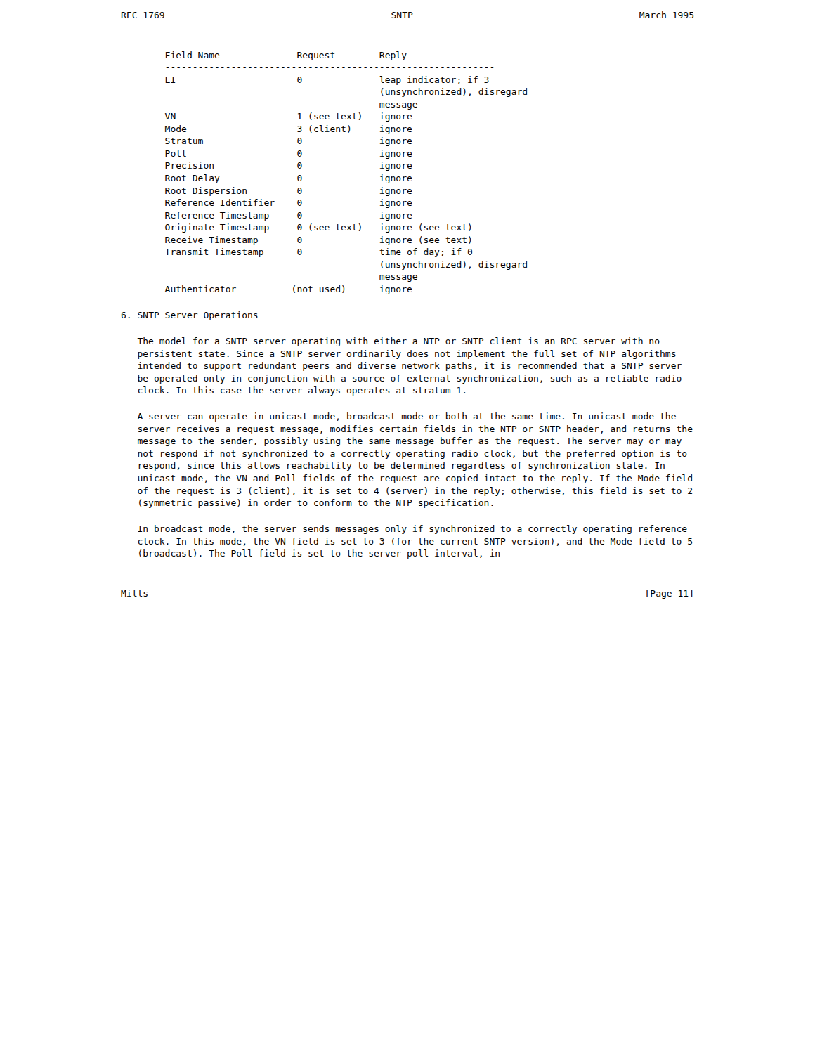RFC 1769 SNTP March 1995
     Field Name              Request        Reply
     ------------------------------------------------------------
     LI                      0              leap indicator; if 3
                                            (unsynchronized), disregard
                                            message
     VN                      1 (see text)   ignore
     Mode                    3 (client)     ignore
     Stratum                 0              ignore
     Poll                    0              ignore
     Precision               0              ignore
     Root Delay              0              ignore
     Root Dispersion         0              ignore
     Reference Identifier    0              ignore
     Reference Timestamp     0              ignore
     Originate Timestamp     0 (see text)   ignore (see text)
     Receive Timestamp       0              ignore (see text)
     Transmit Timestamp      0              time of day; if 0
                                            (unsynchronized), disregard
                                            message
     Authenticator          (not used)      ignore
6. SNTP Server Operations
The model for a SNTP server operating with either a NTP or SNTP client is an RPC server with no persistent state. Since a SNTP server ordinarily does not implement the full set of NTP algorithms intended to support redundant peers and diverse network paths, it is recommended that a SNTP server be operated only in conjunction with a source of external synchronization, such as a reliable radio clock. In this case the server always operates at stratum 1.
A server can operate in unicast mode, broadcast mode or both at the same time. In unicast mode the server receives a request message, modifies certain fields in the NTP or SNTP header, and returns the message to the sender, possibly using the same message buffer as the request. The server may or may not respond if not synchronized to a correctly operating radio clock, but the preferred option is to respond, since this allows reachability to be determined regardless of synchronization state. In unicast mode, the VN and Poll fields of the request are copied intact to the reply. If the Mode field of the request is 3 (client), it is set to 4 (server) in the reply; otherwise, this field is set to 2 (symmetric passive) in order to conform to the NTP specification.
In broadcast mode, the server sends messages only if synchronized to a correctly operating reference clock. In this mode, the VN field is set to 3 (for the current SNTP version), and the Mode field to 5 (broadcast). The Poll field is set to the server poll interval, in
Mills [Page 11]